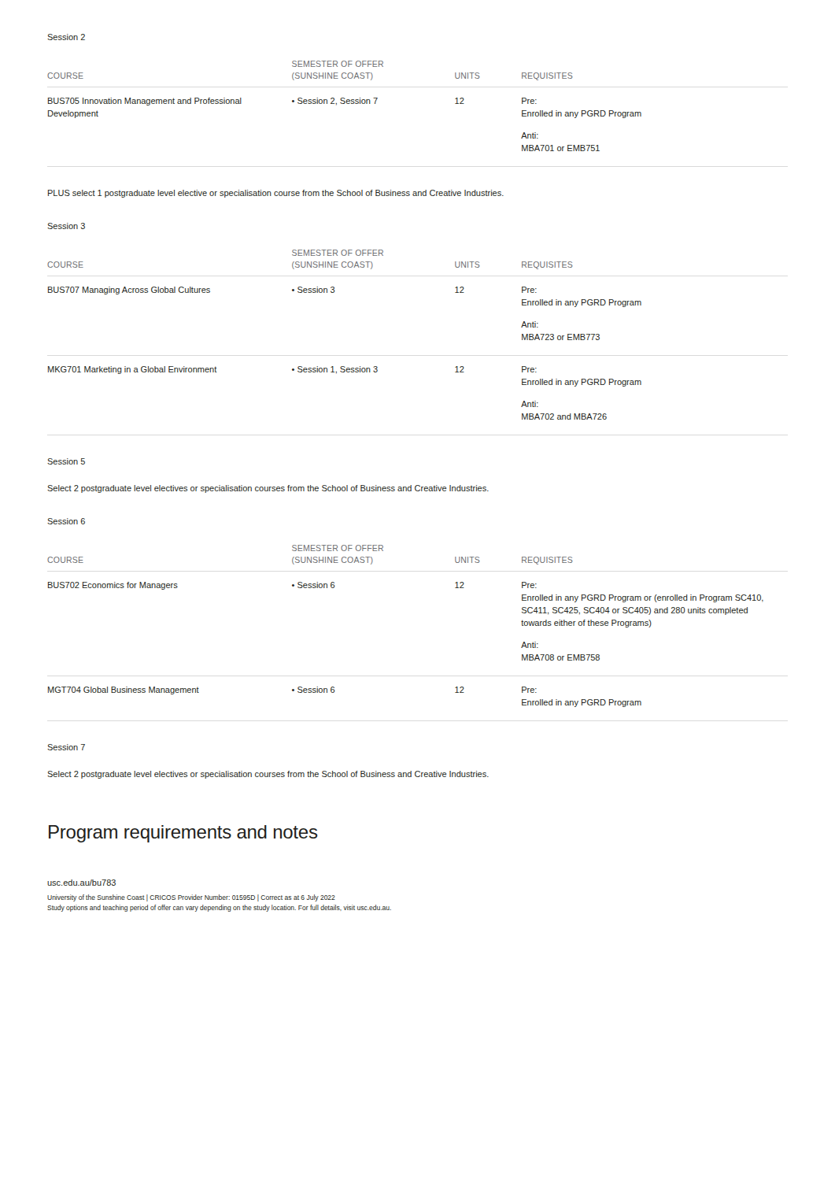Session 2
| COURSE | SEMESTER OF OFFER (SUNSHINE COAST) | UNITS | REQUISITES |
| --- | --- | --- | --- |
| BUS705 Innovation Management and Professional Development | • Session 2, Session 7 | 12 | Pre: Enrolled in any PGRD Program Anti: MBA701 or EMB751 |
PLUS select 1 postgraduate level elective or specialisation course from the School of Business and Creative Industries.
Session 3
| COURSE | SEMESTER OF OFFER (SUNSHINE COAST) | UNITS | REQUISITES |
| --- | --- | --- | --- |
| BUS707 Managing Across Global Cultures | • Session 3 | 12 | Pre: Enrolled in any PGRD Program Anti: MBA723 or EMB773 |
| MKG701 Marketing in a Global Environment | • Session 1, Session 3 | 12 | Pre: Enrolled in any PGRD Program Anti: MBA702 and MBA726 |
Session 5
Select 2 postgraduate level electives or specialisation courses from the School of Business and Creative Industries.
Session 6
| COURSE | SEMESTER OF OFFER (SUNSHINE COAST) | UNITS | REQUISITES |
| --- | --- | --- | --- |
| BUS702 Economics for Managers | • Session 6 | 12 | Pre: Enrolled in any PGRD Program or (enrolled in Program SC410, SC411, SC425, SC404 or SC405) and 280 units completed towards either of these Programs) Anti: MBA708 or EMB758 |
| MGT704 Global Business Management | • Session 6 | 12 | Pre: Enrolled in any PGRD Program |
Session 7
Select 2 postgraduate level electives or specialisation courses from the School of Business and Creative Industries.
Program requirements and notes
usc.edu.au/bu783
University of the Sunshine Coast | CRICOS Provider Number: 01595D | Correct as at 6 July 2022
Study options and teaching period of offer can vary depending on the study location. For full details, visit usc.edu.au.